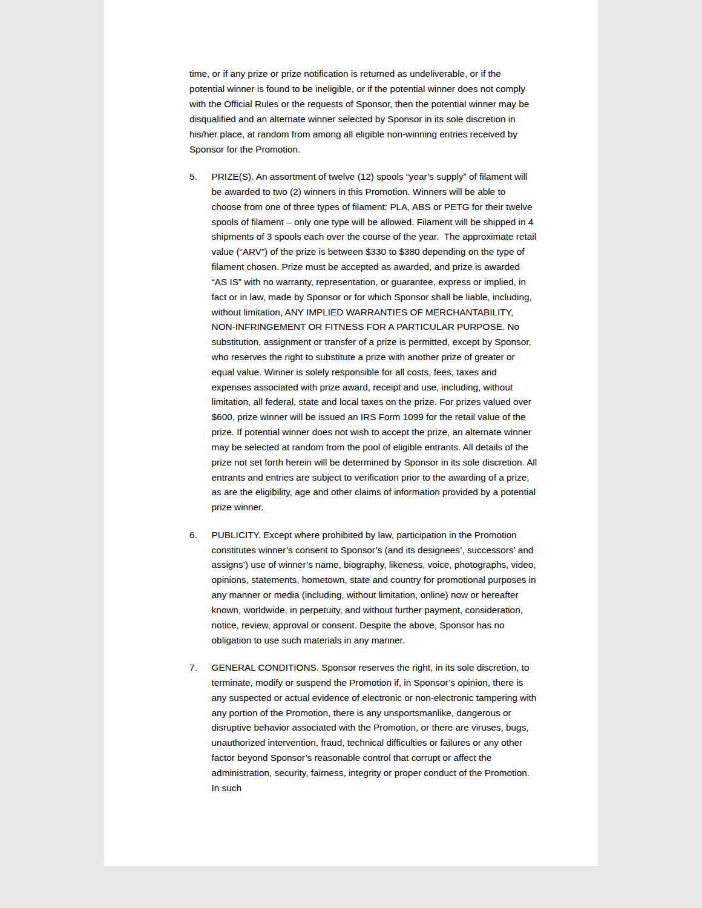time, or if any prize or prize notification is returned as undeliverable, or if the potential winner is found to be ineligible, or if the potential winner does not comply with the Official Rules or the requests of Sponsor, then the potential winner may be disqualified and an alternate winner selected by Sponsor in its sole discretion in his/her place, at random from among all eligible non-winning entries received by Sponsor for the Promotion.
5. PRIZE(S). An assortment of twelve (12) spools “year’s supply” of filament will be awarded to two (2) winners in this Promotion. Winners will be able to choose from one of three types of filament: PLA, ABS or PETG for their twelve spools of filament – only one type will be allowed. Filament will be shipped in 4 shipments of 3 spools each over the course of the year. The approximate retail value (“ARV”) of the prize is between $330 to $380 depending on the type of filament chosen. Prize must be accepted as awarded, and prize is awarded “AS IS” with no warranty, representation, or guarantee, express or implied, in fact or in law, made by Sponsor or for which Sponsor shall be liable, including, without limitation, ANY IMPLIED WARRANTIES OF MERCHANTABILITY, NON-INFRINGEMENT OR FITNESS FOR A PARTICULAR PURPOSE. No substitution, assignment or transfer of a prize is permitted, except by Sponsor, who reserves the right to substitute a prize with another prize of greater or equal value. Winner is solely responsible for all costs, fees, taxes and expenses associated with prize award, receipt and use, including, without limitation, all federal, state and local taxes on the prize. For prizes valued over $600, prize winner will be issued an IRS Form 1099 for the retail value of the prize. If potential winner does not wish to accept the prize, an alternate winner may be selected at random from the pool of eligible entrants. All details of the prize not set forth herein will be determined by Sponsor in its sole discretion. All entrants and entries are subject to verification prior to the awarding of a prize, as are the eligibility, age and other claims of information provided by a potential prize winner.
6. PUBLICITY. Except where prohibited by law, participation in the Promotion constitutes winner’s consent to Sponsor’s (and its designees’, successors’ and assigns’) use of winner’s name, biography, likeness, voice, photographs, video, opinions, statements, hometown, state and country for promotional purposes in any manner or media (including, without limitation, online) now or hereafter known, worldwide, in perpetuity, and without further payment, consideration, notice, review, approval or consent. Despite the above, Sponsor has no obligation to use such materials in any manner.
7. GENERAL CONDITIONS. Sponsor reserves the right, in its sole discretion, to terminate, modify or suspend the Promotion if, in Sponsor’s opinion, there is any suspected or actual evidence of electronic or non-electronic tampering with any portion of the Promotion, there is any unsportsmanlike, dangerous or disruptive behavior associated with the Promotion, or there are viruses, bugs, unauthorized intervention, fraud, technical difficulties or failures or any other factor beyond Sponsor’s reasonable control that corrupt or affect the administration, security, fairness, integrity or proper conduct of the Promotion. In such